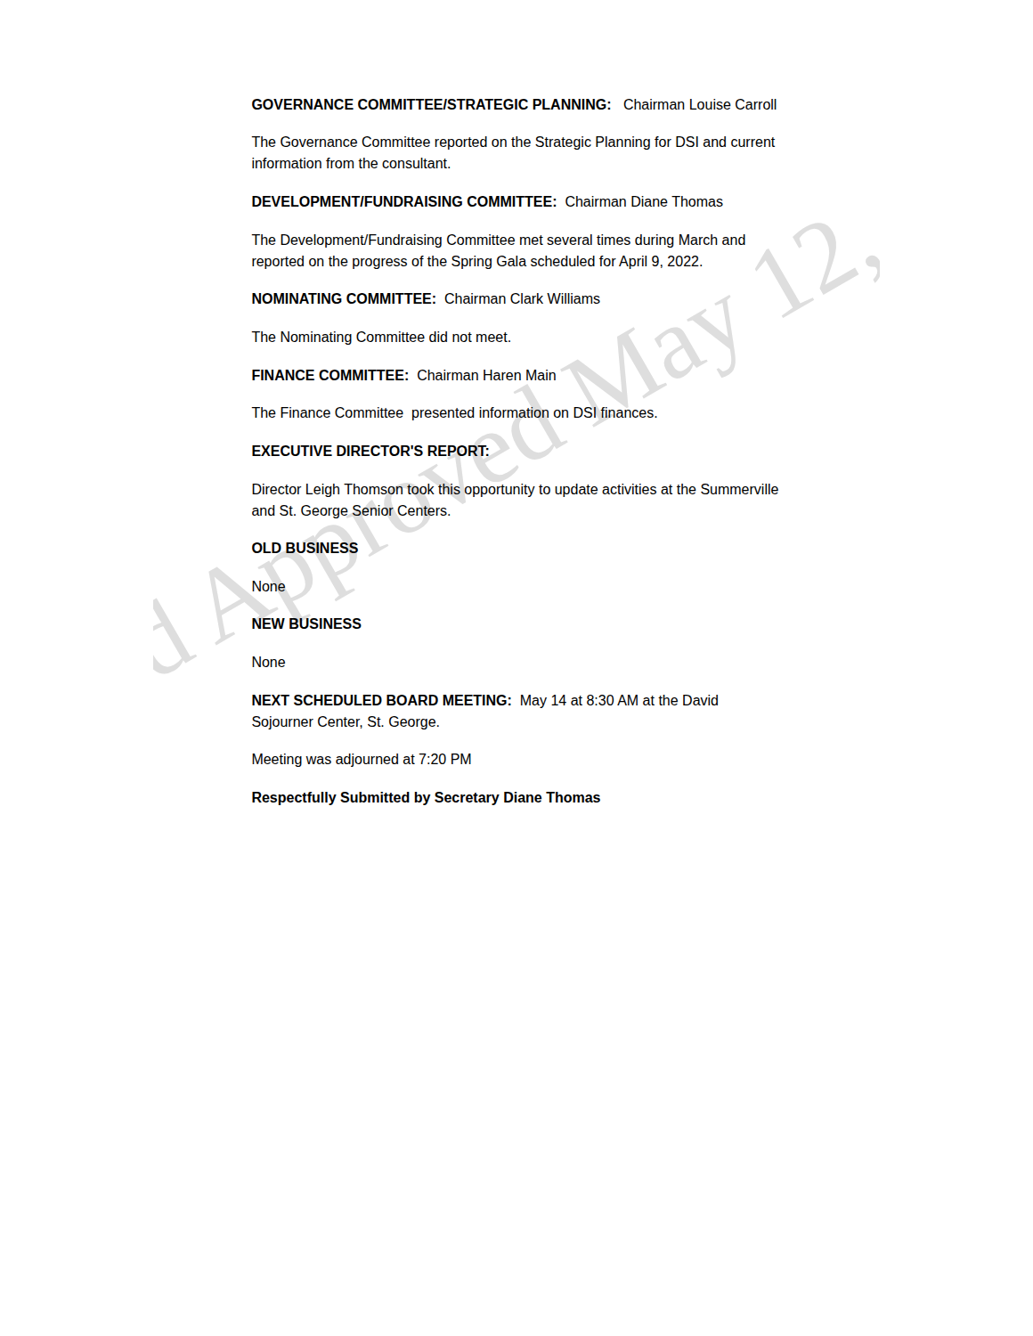Board Approved May 12, 2022
GOVERNANCE COMMITTEE/STRATEGIC PLANNING: Chairman Louise Carroll
The Governance Committee reported on the Strategic Planning for DSI and current information from the consultant.
DEVELOPMENT/FUNDRAISING COMMITTEE: Chairman Diane Thomas
The Development/Fundraising Committee met several times during March and reported on the progress of the Spring Gala scheduled for April 9, 2022.
NOMINATING COMMITTEE: Chairman Clark Williams
The Nominating Committee did not meet.
FINANCE COMMITTEE: Chairman Haren Main
The Finance Committee presented information on DSI finances.
EXECUTIVE DIRECTOR'S REPORT:
Director Leigh Thomson took this opportunity to update activities at the Summerville and St. George Senior Centers.
OLD BUSINESS
None
NEW BUSINESS
None
NEXT SCHEDULED BOARD MEETING: May 14 at 8:30 AM at the David Sojourner Center, St. George.
Meeting was adjourned at 7:20 PM
Respectfully Submitted by Secretary Diane Thomas